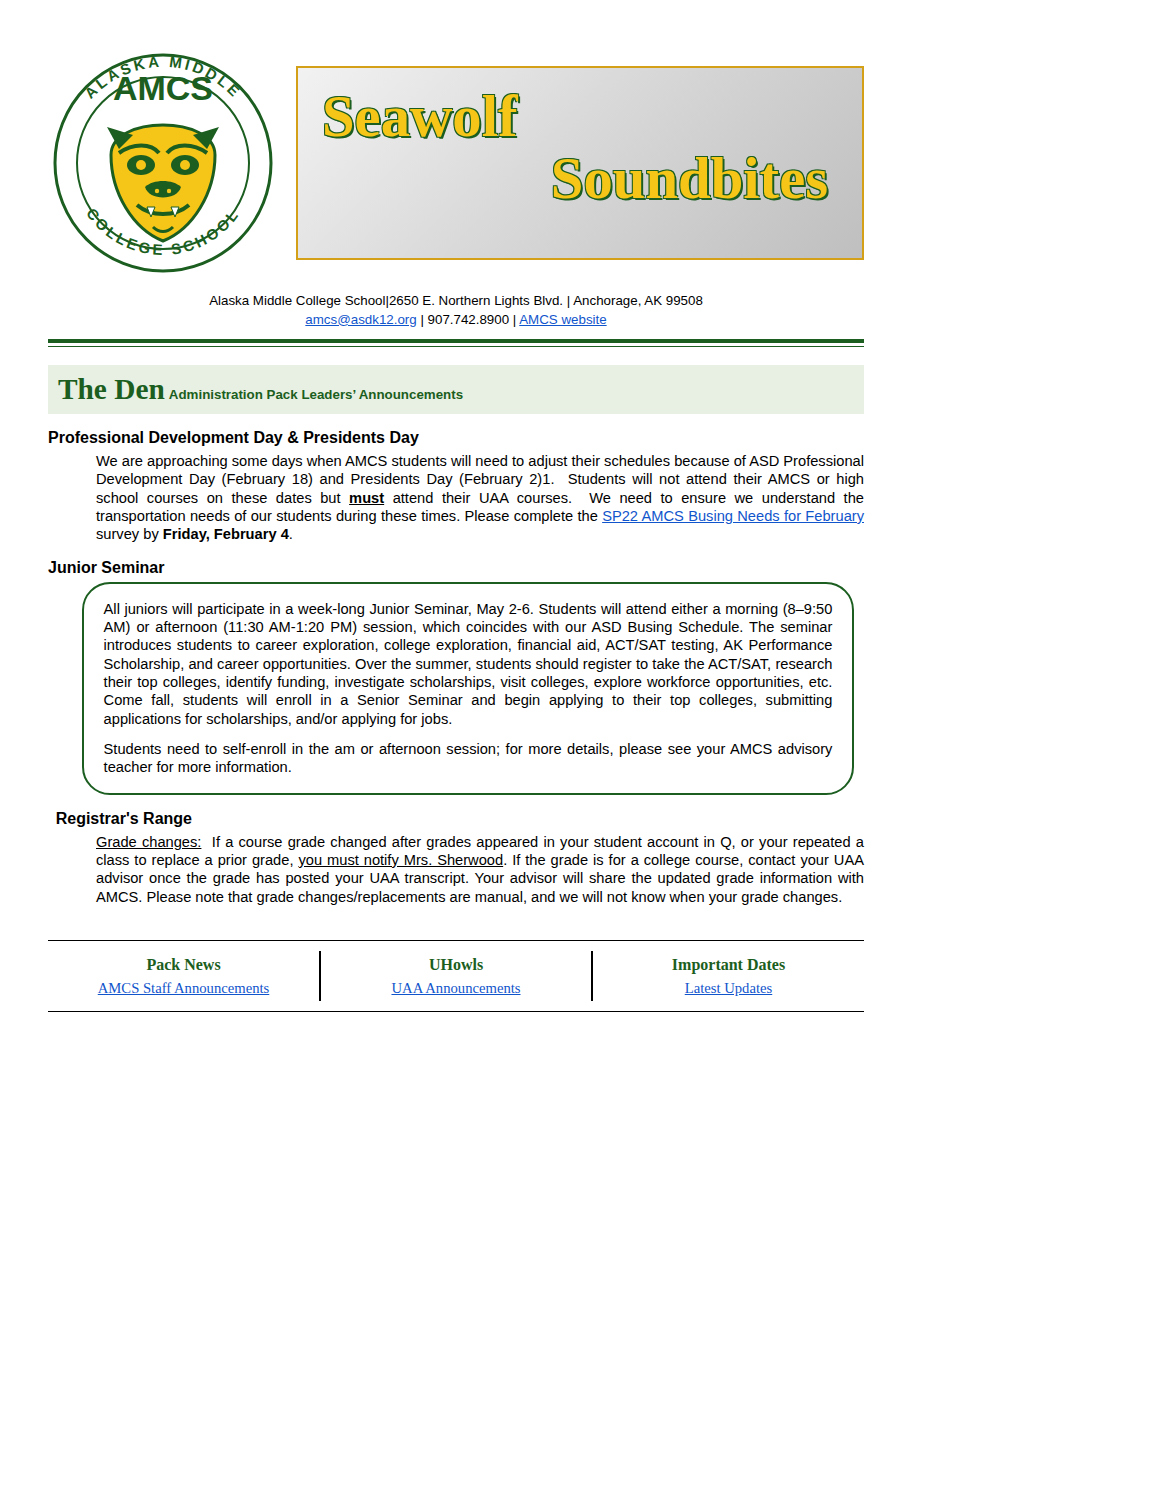ALASKA MIDDLE COLLEGE SCHOOL AMCS
SeawolfSoundbites
Alaska Middle College School|2650 E. Northern Lights Blvd. | Anchorage, AK 99508
amcs@asdk12.org | 907.742.8900 | AMCS website
The Den Administration Pack Leaders’ Announcements
Professional Development Day & Presidents Day
We are approaching some days when AMCS students will need to adjust their schedules because of ASD Professional Development Day (February 18) and Presidents Day (February 2)1. Students will not attend their AMCS or high school courses on these dates but must attend their UAA courses. We need to ensure we understand the transportation needs of our students during these times. Please complete the SP22 AMCS Busing Needs for February survey by Friday, February 4.
Junior Seminar
All juniors will participate in a week-long Junior Seminar, May 2-6. Students will attend either a morning (8–9:50 AM) or afternoon (11:30 AM-1:20 PM) session, which coincides with our ASD Busing Schedule. The seminar introduces students to career exploration, college exploration, financial aid, ACT/SAT testing, AK Performance Scholarship, and career opportunities. Over the summer, students should register to take the ACT/SAT, research their top colleges, identify funding, investigate scholarships, visit colleges, explore workforce opportunities, etc. Come fall, students will enroll in a Senior Seminar and begin applying to their top colleges, submitting applications for scholarships, and/or applying for jobs.
Students need to self-enroll in the am or afternoon session; for more details, please see your AMCS advisory teacher for more information.
Registrar's Range
Grade changes: If a course grade changed after grades appeared in your student account in Q, or your repeated a class to replace a prior grade, you must notify Mrs. Sherwood. If the grade is for a college course, contact your UAA advisor once the grade has posted your UAA transcript. Your advisor will share the updated grade information with AMCS. Please note that grade changes/replacements are manual, and we will not know when your grade changes.
| Pack News AMCS Staff Announcements | UHowls UAA Announcements | Important Dates Latest Updates |